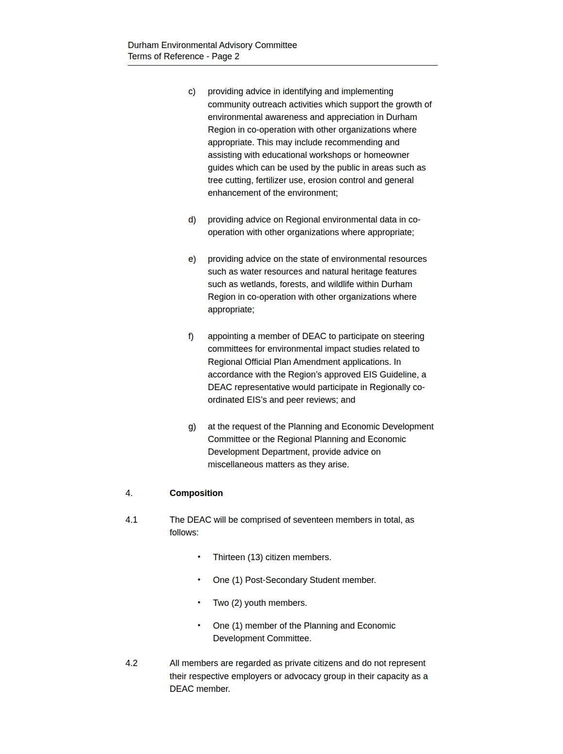Durham Environmental Advisory Committee Terms of Reference - Page 2
c) providing advice in identifying and implementing community outreach activities which support the growth of environmental awareness and appreciation in Durham Region in co-operation with other organizations where appropriate. This may include recommending and assisting with educational workshops or homeowner guides which can be used by the public in areas such as tree cutting, fertilizer use, erosion control and general enhancement of the environment;
d) providing advice on Regional environmental data in co-operation with other organizations where appropriate;
e) providing advice on the state of environmental resources such as water resources and natural heritage features such as wetlands, forests, and wildlife within Durham Region in co-operation with other organizations where appropriate;
f) appointing a member of DEAC to participate on steering committees for environmental impact studies related to Regional Official Plan Amendment applications. In accordance with the Region’s approved EIS Guideline, a DEAC representative would participate in Regionally co-ordinated EIS’s and peer reviews; and
g) at the request of the Planning and Economic Development Committee or the Regional Planning and Economic Development Department, provide advice on miscellaneous matters as they arise.
4. Composition
4.1 The DEAC will be comprised of seventeen members in total, as follows:
•Thirteen (13) citizen members.
•One (1) Post-Secondary Student member.
•Two (2) youth members.
•One (1) member of the Planning and Economic Development Committee.
4.2 All members are regarded as private citizens and do not represent their respective employers or advocacy group in their capacity as a DEAC member.